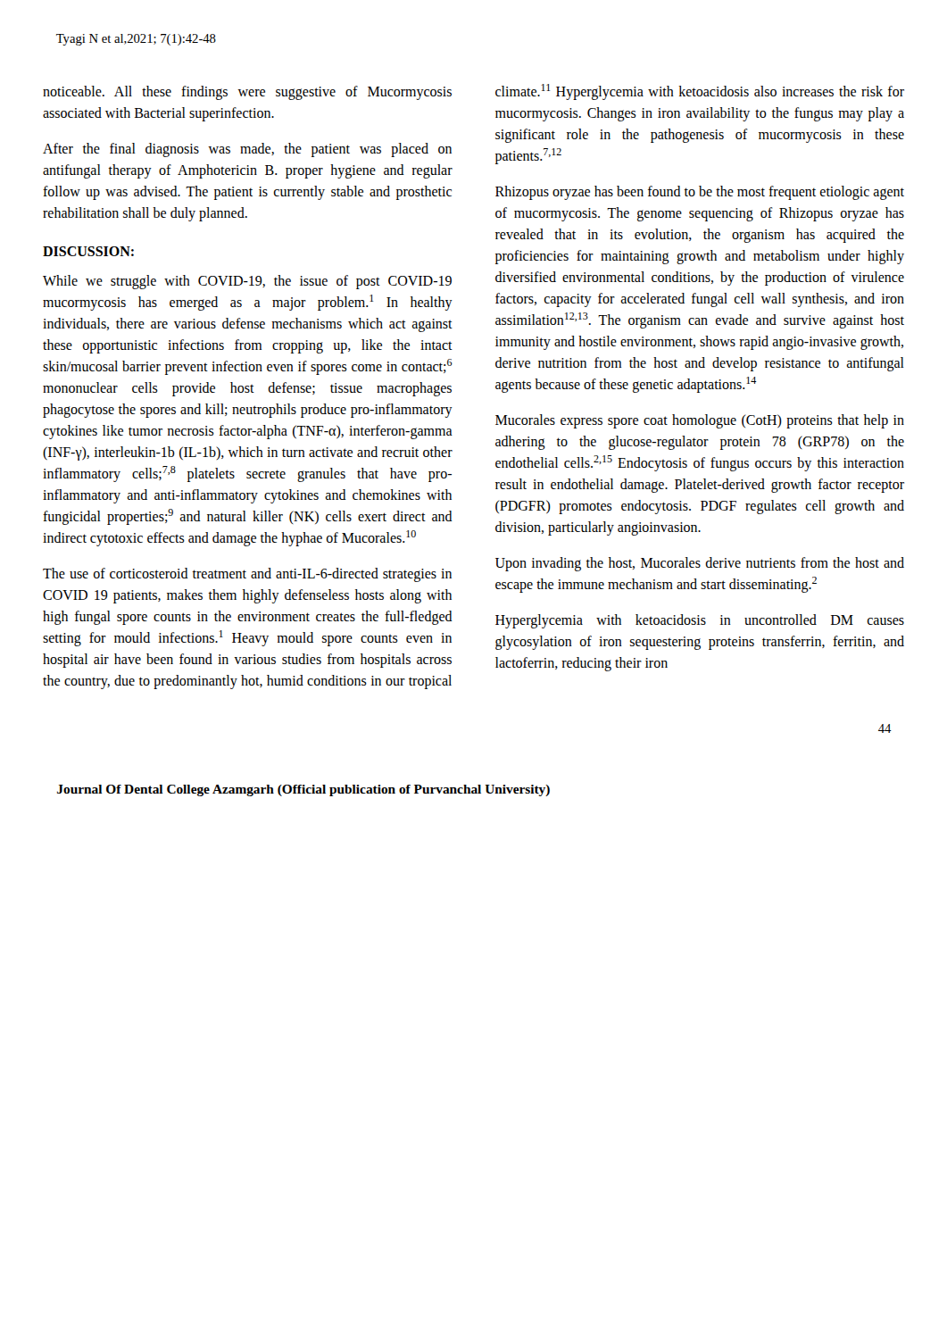Tyagi N et al,2021; 7(1):42-48
noticeable. All these findings were suggestive of Mucormycosis associated with Bacterial superinfection.
After the final diagnosis was made, the patient was placed on antifungal therapy of Amphotericin B. proper hygiene and regular follow up was advised. The patient is currently stable and prosthetic rehabilitation shall be duly planned.
DISCUSSION:
While we struggle with COVID-19, the issue of post COVID-19 mucormycosis has emerged as a major problem.1 In healthy individuals, there are various defense mechanisms which act against these opportunistic infections from cropping up, like the intact skin/mucosal barrier prevent infection even if spores come in contact;6 mononuclear cells provide host defense; tissue macrophages phagocytose the spores and kill; neutrophils produce pro-inflammatory cytokines like tumor necrosis factor-alpha (TNF-α), interferon-gamma (INF-γ), interleukin-1b (IL-1b), which in turn activate and recruit other inflammatory cells;7,8 platelets secrete granules that have pro-inflammatory and anti-inflammatory cytokines and chemokines with fungicidal properties;9 and natural killer (NK) cells exert direct and indirect cytotoxic effects and damage the hyphae of Mucorales.10
The use of corticosteroid treatment and anti-IL-6-directed strategies in COVID 19 patients, makes them highly defenseless hosts along with high fungal spore counts in the environment creates the full-fledged setting for mould infections.1 Heavy mould spore counts even in hospital air have been found in various studies from hospitals across the country, due to predominantly hot, humid conditions in our tropical climate.11 Hyperglycemia with ketoacidosis also increases the risk for mucormycosis. Changes in iron availability to the fungus may play a significant role in the pathogenesis of mucormycosis in these patients.7,12
Rhizopus oryzae has been found to be the most frequent etiologic agent of mucormycosis. The genome sequencing of Rhizopus oryzae has revealed that in its evolution, the organism has acquired the proficiencies for maintaining growth and metabolism under highly diversified environmental conditions, by the production of virulence factors, capacity for accelerated fungal cell wall synthesis, and iron assimilation12,13. The organism can evade and survive against host immunity and hostile environment, shows rapid angio-invasive growth, derive nutrition from the host and develop resistance to antifungal agents because of these genetic adaptations.14
Mucorales express spore coat homologue (CotH) proteins that help in adhering to the glucose-regulator protein 78 (GRP78) on the endothelial cells.2,15 Endocytosis of fungus occurs by this interaction result in endothelial damage. Platelet-derived growth factor receptor (PDGFR) promotes endocytosis. PDGF regulates cell growth and division, particularly angioinvasion.
Upon invading the host, Mucorales derive nutrients from the host and escape the immune mechanism and start disseminating.2
Hyperglycemia with ketoacidosis in uncontrolled DM causes glycosylation of iron sequestering proteins transferrin, ferritin, and lactoferrin, reducing their iron
44
Journal Of Dental College Azamgarh (Official publication of Purvanchal University)